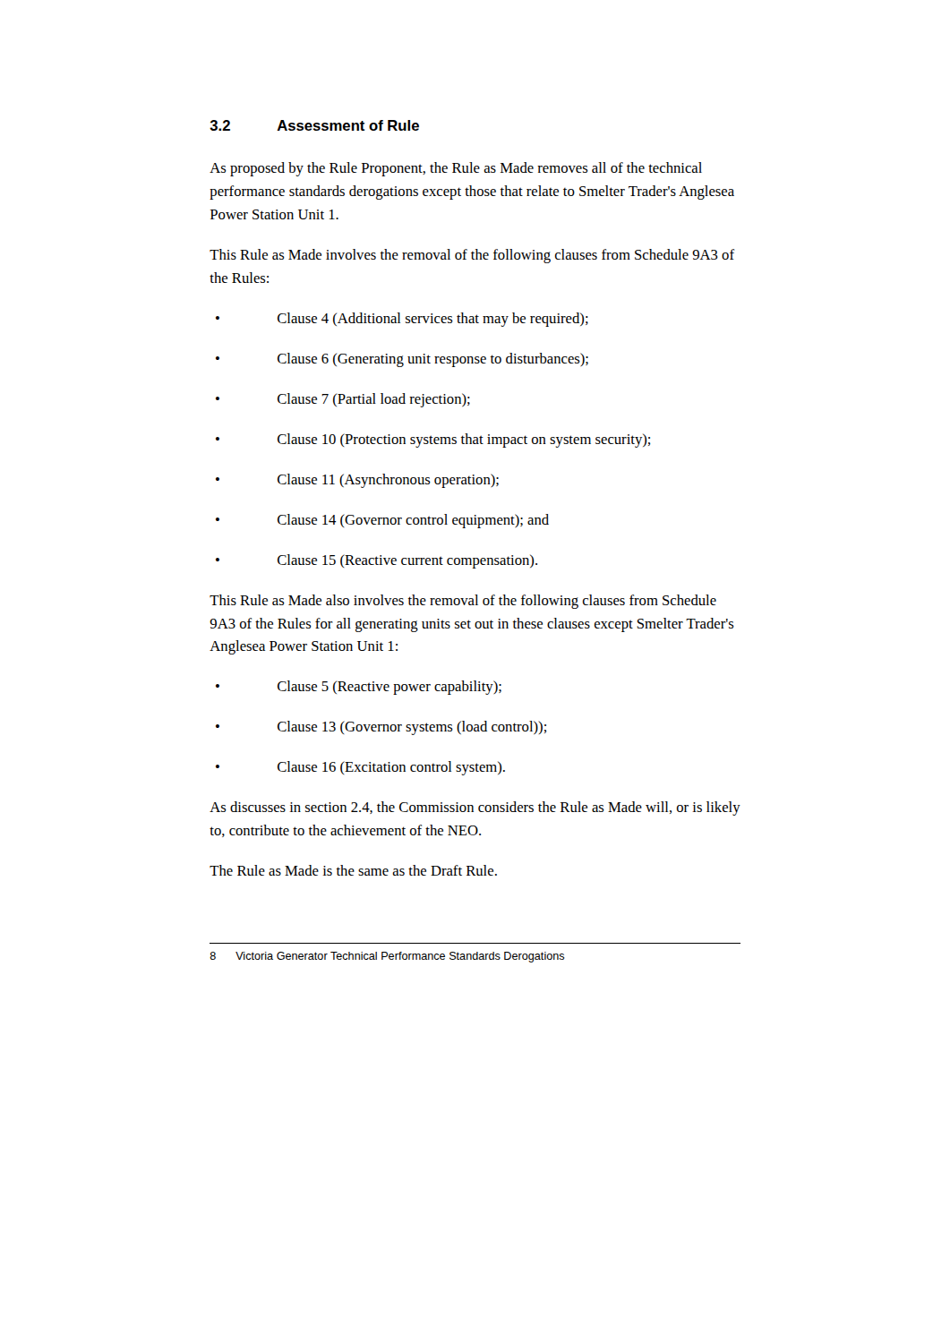3.2 Assessment of Rule
As proposed by the Rule Proponent, the Rule as Made removes all of the technical performance standards derogations except those that relate to Smelter Trader's Anglesea Power Station Unit 1.
This Rule as Made involves the removal of the following clauses from Schedule 9A3 of the Rules:
Clause 4 (Additional services that may be required);
Clause 6 (Generating unit response to disturbances);
Clause 7 (Partial load rejection);
Clause 10 (Protection systems that impact on system security);
Clause 11 (Asynchronous operation);
Clause 14 (Governor control equipment); and
Clause 15 (Reactive current compensation).
This Rule as Made also involves the removal of the following clauses from Schedule 9A3 of the Rules for all generating units set out in these clauses except Smelter Trader's Anglesea Power Station Unit 1:
Clause 5 (Reactive power capability);
Clause 13 (Governor systems (load control));
Clause 16 (Excitation control system).
As discusses in section 2.4, the Commission considers the Rule as Made will, or is likely to, contribute to the achievement of the NEO.
The Rule as Made is the same as the Draft Rule.
8 Victoria Generator Technical Performance Standards Derogations